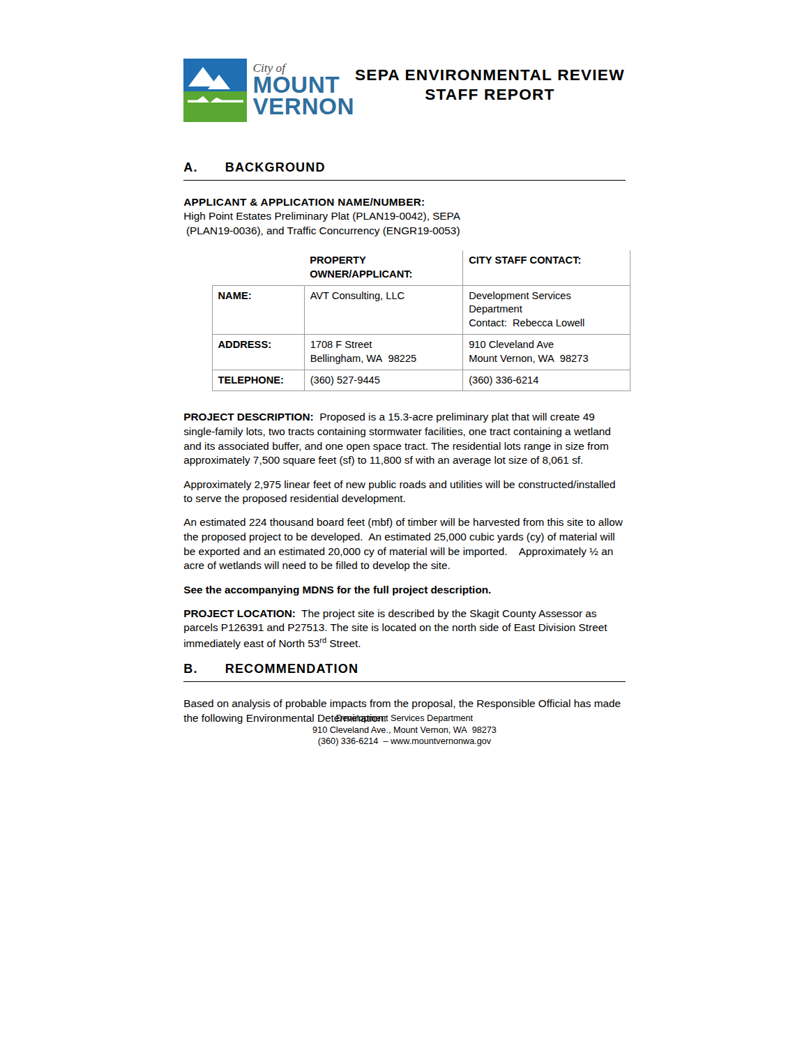City of MOUNT VERNON
SEPA ENVIRONMENTAL REVIEW
STAFF REPORT
A. BACKGROUND
APPLICANT & APPLICATION NAME/NUMBER: High Point Estates Preliminary Plat (PLAN19-0042), SEPA(PLAN19-0036), and Traffic Concurrency (ENGR19-0053)
| | PROPERTY OWNER/APPLICANT: | CITY STAFF CONTACT: |
| NAME: | AVT Consulting, LLC | Development Services Department Contact: Rebecca Lowell |
| ADDRESS: | 1708 F Street Bellingham, WA 98225 | 910 Cleveland Ave Mount Vernon, WA 98273 |
| TELEPHONE: | (360) 527-9445 | (360) 336-6214 |
PROJECT DESCRIPTION: Proposed is a 15.3-acre preliminary plat that will create 49 single-family lots, two tracts containing stormwater facilities, one tract containing a wetland and its associated buffer, and one open space tract. The residential lots range in size from approximately 7,500 square feet (sf) to 11,800 sf with an average lot size of 8,061 sf.
Approximately 2,975 linear feet of new public roads and utilities will be constructed/installed to serve the proposed residential development.
An estimated 224 thousand board feet (mbf) of timber will be harvested from this site to allow the proposed project to be developed. An estimated 25,000 cubic yards (cy) of material will be exported and an estimated 20,000 cy of material will be imported. Approximately ½ an acre of wetlands will need to be filled to develop the site.
See the accompanying MDNS for the full project description.
PROJECT LOCATION: The project site is described by the Skagit County Assessor as parcels P126391 and P27513. The site is located on the north side of East Division Street immediately east of North 53rd Street.
B. RECOMMENDATION
Based on analysis of probable impacts from the proposal, the Responsible Official has made the following Environmental Determination:
Development Services Department
910 Cleveland Ave., Mount Vernon, WA 98273
(360) 336-6214 – www.mountvernonwa.gov